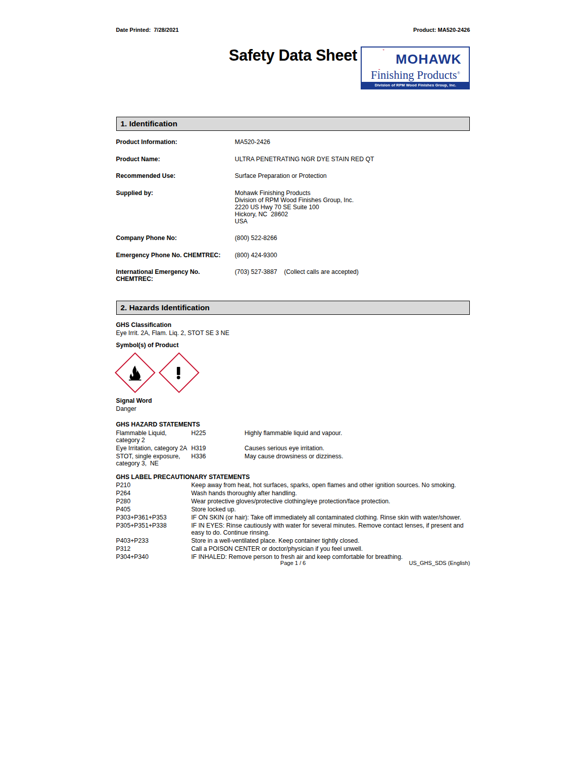Date Printed: 7/28/2021
Product: MA520-2426
MOHAWK
Finishing Products®
Division of RPM Wood Finishes Group, Inc.
Safety Data Sheet
1. Identification
| Product Information: | MA520-2426 |
| Product Name: | ULTRA PENETRATING NGR DYE STAIN RED QT |
| Recommended Use: | Surface Preparation or Protection |
| Supplied by: | Mohawk Finishing Products Division of RPM Wood Finishes Group, Inc. 2220 US Hwy 70 SE Suite 100 Hickory, NC 28602 USA |
| Company Phone No: | (800) 522-8266 |
| Emergency Phone No. CHEMTREC: | (800) 424-9300 |
| International Emergency No. CHEMTREC: | (703) 527-3887 (Collect calls are accepted) |
2. Hazards Identification
GHS Classification
Eye Irrit. 2A, Flam. Liq. 2, STOT SE 3 NE
Symbol(s) of Product
Signal Word
Danger
GHS HAZARD STATEMENTS
| Flammable Liquid, category 2 | H225 | Highly flammable liquid and vapour. |
| Eye Irritation, category 2A | H319 | Causes serious eye irritation. |
| STOT, single exposure, category 3, NE | H336 | May cause drowsiness or dizziness. |
GHS LABEL PRECAUTIONARY STATEMENTS
| P210 | Keep away from heat, hot surfaces, sparks, open flames and other ignition sources. No smoking. |
| P264 | Wash hands thoroughly after handling. |
| P280 | Wear protective gloves/protective clothing/eye protection/face protection. |
| P405 | Store locked up. |
| P303+P361+P353 | IF ON SKIN (or hair): Take off immediately all contaminated clothing. Rinse skin with water/shower. |
| P305+P351+P338 | IF IN EYES: Rinse cautiously with water for several minutes. Remove contact lenses, if present and easy to do. Continue rinsing. |
| P403+P233 | Store in a well-ventilated place. Keep container tightly closed. |
| P312 | Call a POISON CENTER or doctor/physician if you feel unwell. |
| P304+P340 | IF INHALED: Remove person to fresh air and keep comfortable for breathing. |
Page 1 / 6
US_GHS_SDS (English)